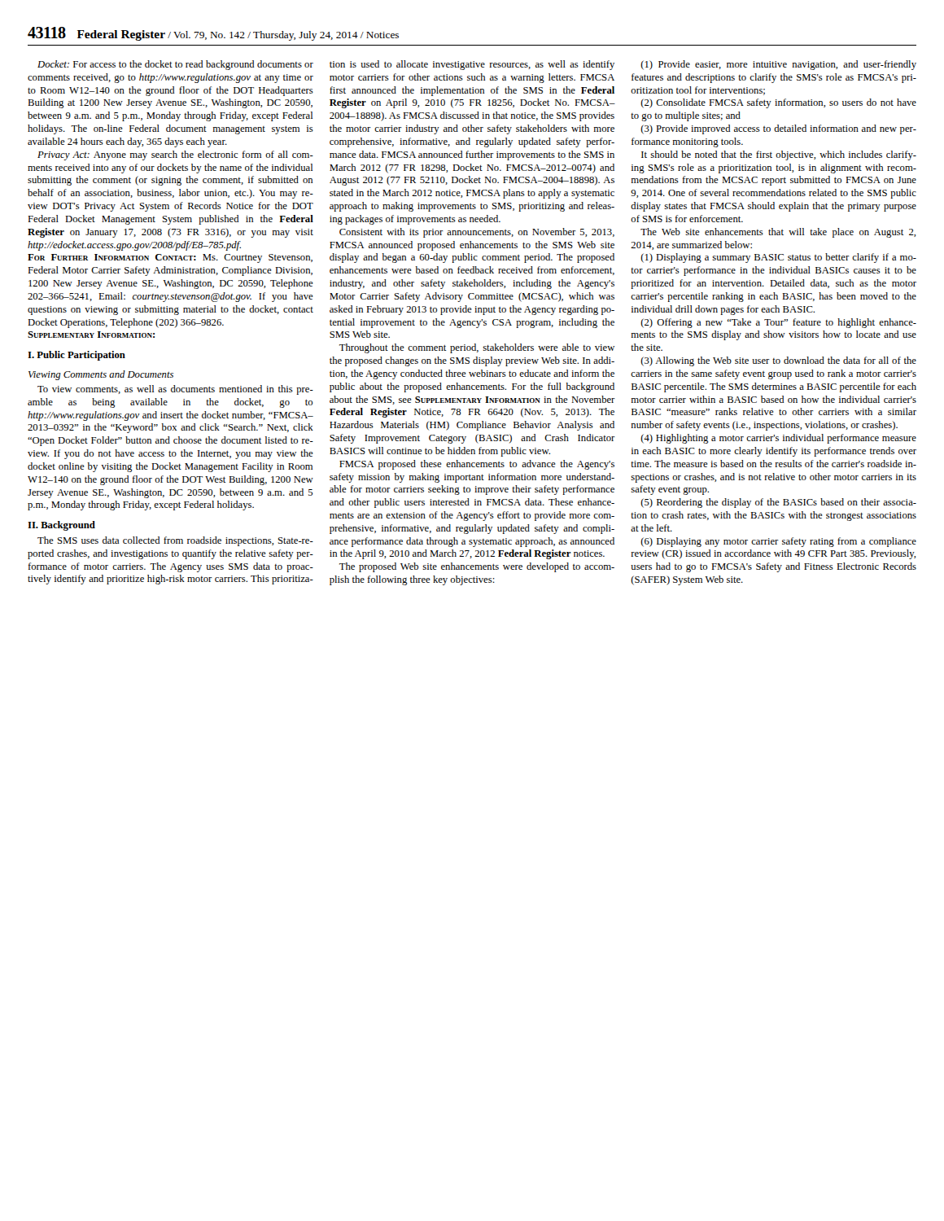43118 Federal Register / Vol. 79, No. 142 / Thursday, July 24, 2014 / Notices
Docket: For access to the docket to read background documents or comments received, go to http://www.regulations.gov at any time or to Room W12–140 on the ground floor of the DOT Headquarters Building at 1200 New Jersey Avenue SE., Washington, DC 20590, between 9 a.m. and 5 p.m., Monday through Friday, except Federal holidays. The on-line Federal document management system is available 24 hours each day, 365 days each year.
Privacy Act: Anyone may search the electronic form of all comments received into any of our dockets by the name of the individual submitting the comment (or signing the comment, if submitted on behalf of an association, business, labor union, etc.). You may review DOT's Privacy Act System of Records Notice for the DOT Federal Docket Management System published in the Federal Register on January 17, 2008 (73 FR 3316), or you may visit http://edocket.access.gpo.gov/2008/pdf/E8–785.pdf.
For Further Information Contact: Ms. Courtney Stevenson, Federal Motor Carrier Safety Administration, Compliance Division, 1200 New Jersey Avenue SE., Washington, DC 20590, Telephone 202–366–5241, Email: courtney.stevenson@dot.gov. If you have questions on viewing or submitting material to the docket, contact Docket Operations, Telephone (202) 366–9826.
Supplementary Information:
I. Public Participation
Viewing Comments and Documents
To view comments, as well as documents mentioned in this preamble as being available in the docket, go to http://www.regulations.gov and insert the docket number, “FMCSA–2013–0392” in the “Keyword” box and click “Search.” Next, click “Open Docket Folder” button and choose the document listed to review. If you do not have access to the Internet, you may view the docket online by visiting the Docket Management Facility in Room W12–140 on the ground floor of the DOT West Building, 1200 New Jersey Avenue SE., Washington, DC 20590, between 9 a.m. and 5 p.m., Monday through Friday, except Federal holidays.
II. Background
The SMS uses data collected from roadside inspections, State-reported crashes, and investigations to quantify the relative safety performance of motor carriers. The Agency uses SMS data to proactively identify and prioritize high-risk motor carriers. This prioritization is used to allocate investigative resources, as well as identify motor carriers for other actions such as a warning letters. FMCSA first announced the implementation of the SMS in the Federal Register on April 9, 2010 (75 FR 18256, Docket No. FMCSA–2004–18898). As FMCSA discussed in that notice, the SMS provides the motor carrier industry and other safety stakeholders with more comprehensive, informative, and regularly updated safety performance data. FMCSA announced further improvements to the SMS in March 2012 (77 FR 18298, Docket No. FMCSA–2012–0074) and August 2012 (77 FR 52110, Docket No. FMCSA–2004–18898). As stated in the March 2012 notice, FMCSA plans to apply a systematic approach to making improvements to SMS, prioritizing and releasing packages of improvements as needed.
Consistent with its prior announcements, on November 5, 2013, FMCSA announced proposed enhancements to the SMS Web site display and began a 60-day public comment period. The proposed enhancements were based on feedback received from enforcement, industry, and other safety stakeholders, including the Agency's Motor Carrier Safety Advisory Committee (MCSAC), which was asked in February 2013 to provide input to the Agency regarding potential improvement to the Agency's CSA program, including the SMS Web site.
Throughout the comment period, stakeholders were able to view the proposed changes on the SMS display preview Web site. In addition, the Agency conducted three webinars to educate and inform the public about the proposed enhancements. For the full background about the SMS, see Supplementary Information in the November Federal Register Notice, 78 FR 66420 (Nov. 5, 2013). The Hazardous Materials (HM) Compliance Behavior Analysis and Safety Improvement Category (BASIC) and Crash Indicator BASICS will continue to be hidden from public view.
FMCSA proposed these enhancements to advance the Agency's safety mission by making important information more understandable for motor carriers seeking to improve their safety performance and other public users interested in FMCSA data. These enhancements are an extension of the Agency's effort to provide more comprehensive, informative, and regularly updated safety and compliance performance data through a systematic approach, as announced in the April 9, 2010 and March 27, 2012 Federal Register notices.
The proposed Web site enhancements were developed to accomplish the following three key objectives:
(1) Provide easier, more intuitive navigation, and user-friendly features and descriptions to clarify the SMS's role as FMCSA's prioritization tool for interventions;
(2) Consolidate FMCSA safety information, so users do not have to go to multiple sites; and
(3) Provide improved access to detailed information and new performance monitoring tools.
It should be noted that the first objective, which includes clarifying SMS's role as a prioritization tool, is in alignment with recommendations from the MCSAC report submitted to FMCSA on June 9, 2014. One of several recommendations related to the SMS public display states that FMCSA should explain that the primary purpose of SMS is for enforcement.
The Web site enhancements that will take place on August 2, 2014, are summarized below:
(1) Displaying a summary BASIC status to better clarify if a motor carrier's performance in the individual BASICs causes it to be prioritized for an intervention. Detailed data, such as the motor carrier's percentile ranking in each BASIC, has been moved to the individual drill down pages for each BASIC.
(2) Offering a new “Take a Tour” feature to highlight enhancements to the SMS display and show visitors how to locate and use the site.
(3) Allowing the Web site user to download the data for all of the carriers in the same safety event group used to rank a motor carrier's BASIC percentile. The SMS determines a BASIC percentile for each motor carrier within a BASIC based on how the individual carrier's BASIC “measure” ranks relative to other carriers with a similar number of safety events (i.e., inspections, violations, or crashes).
(4) Highlighting a motor carrier's individual performance measure in each BASIC to more clearly identify its performance trends over time. The measure is based on the results of the carrier's roadside inspections or crashes, and is not relative to other motor carriers in its safety event group.
(5) Reordering the display of the BASICs based on their association to crash rates, with the BASICs with the strongest associations at the left.
(6) Displaying any motor carrier safety rating from a compliance review (CR) issued in accordance with 49 CFR Part 385. Previously, users had to go to FMCSA's Safety and Fitness Electronic Records (SAFER) System Web site.